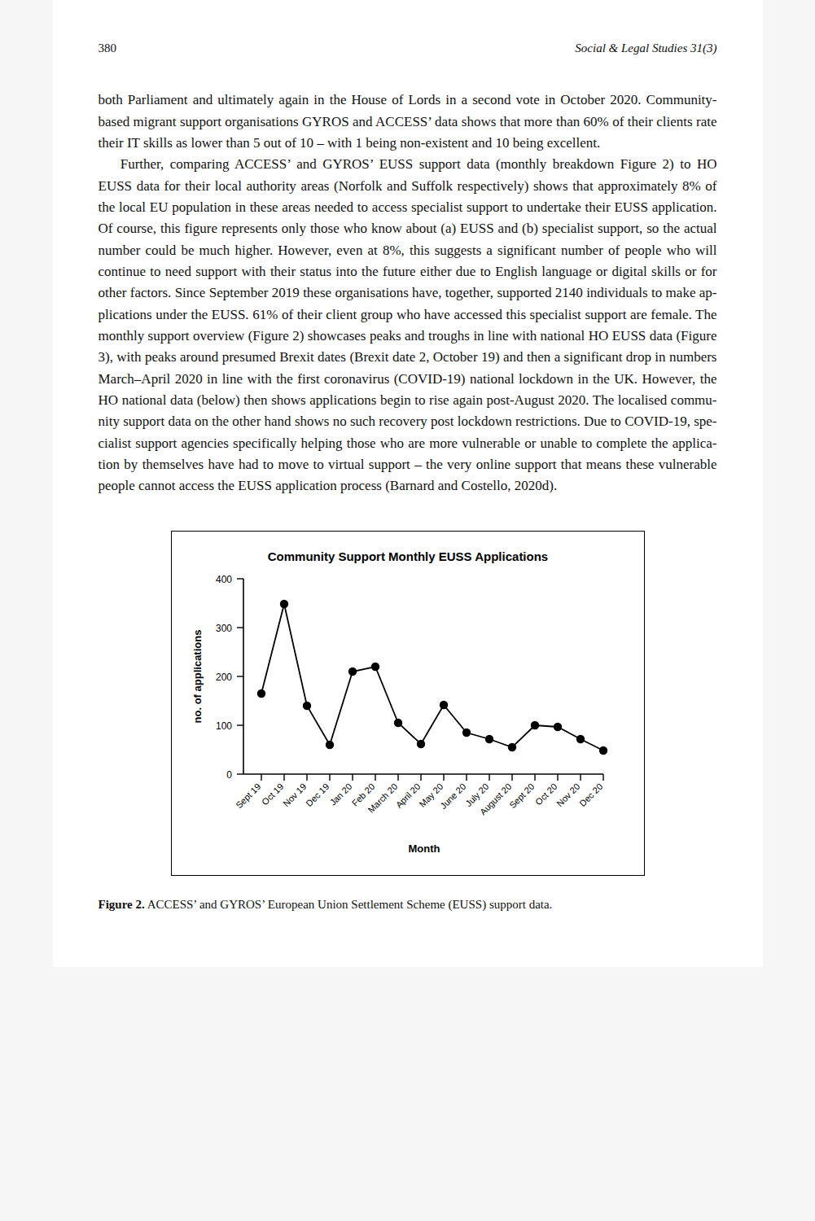380 Social & Legal Studies 31(3)
both Parliament and ultimately again in the House of Lords in a second vote in October 2020. Community-based migrant support organisations GYROS and ACCESS’ data shows that more than 60% of their clients rate their IT skills as lower than 5 out of 10 – with 1 being non-existent and 10 being excellent.
Further, comparing ACCESS’ and GYROS’ EUSS support data (monthly breakdown Figure 2) to HO EUSS data for their local authority areas (Norfolk and Suffolk respectively) shows that approximately 8% of the local EU population in these areas needed to access specialist support to undertake their EUSS application. Of course, this figure represents only those who know about (a) EUSS and (b) specialist support, so the actual number could be much higher. However, even at 8%, this suggests a significant number of people who will continue to need support with their status into the future either due to English language or digital skills or for other factors. Since September 2019 these organisations have, together, supported 2140 individuals to make applications under the EUSS. 61% of their client group who have accessed this specialist support are female. The monthly support overview (Figure 2) showcases peaks and troughs in line with national HO EUSS data (Figure 3), with peaks around presumed Brexit dates (Brexit date 2, October 19) and then a significant drop in numbers March–April 2020 in line with the first coronavirus (COVID-19) national lockdown in the UK. However, the HO national data (below) then shows applications begin to rise again post-August 2020. The localised community support data on the other hand shows no such recovery post lockdown restrictions. Due to COVID-19, specialist support agencies specifically helping those who are more vulnerable or unable to complete the application by themselves have had to move to virtual support – the very online support that means these vulnerable people cannot access the EUSS application process (Barnard and Costello, 2020d).
Community Support Monthly EUSS Applications 0 100 200 300 400 no. of applications Sept 19 Oct 19 Nov 19 Dec 19 Jan 20 Feb 20 March 20 April 20 May 20 June 20 July 20 August 20 Sept 20 Oct 20 Nov 20 Dec 20 Month
Figure 2. ACCESS’ and GYROS’ European Union Settlement Scheme (EUSS) support data.